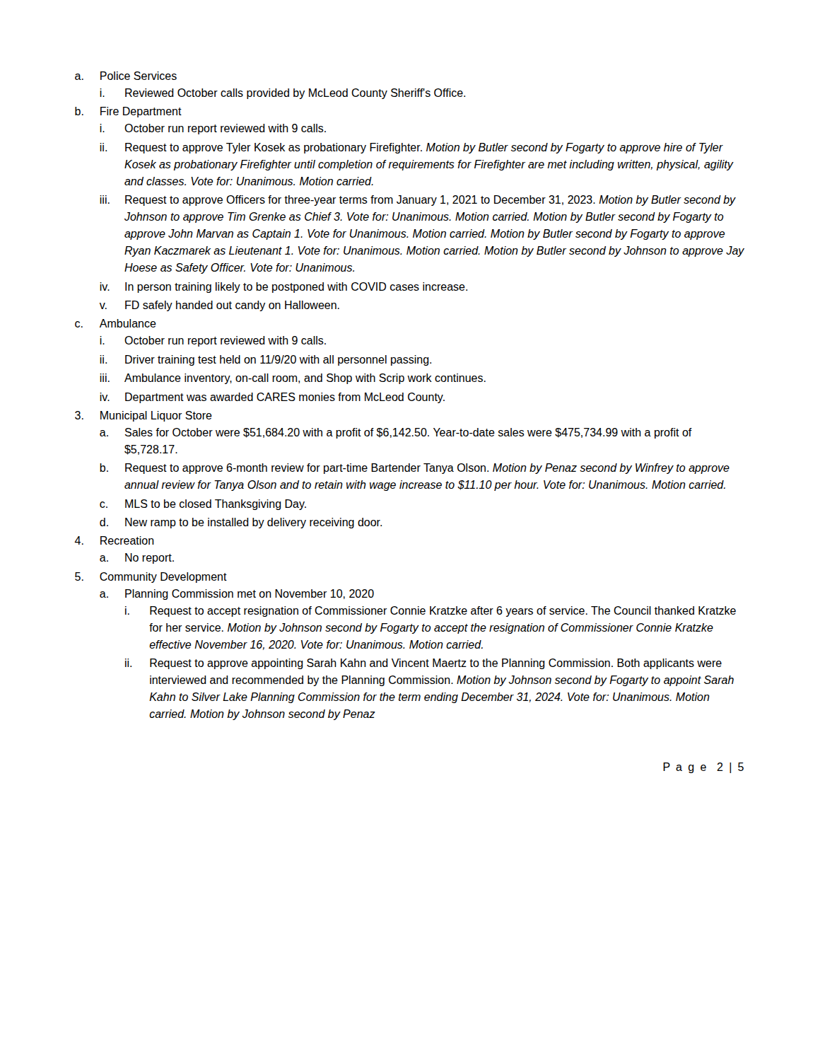a. Police Services
i. Reviewed October calls provided by McLeod County Sheriff's Office.
b. Fire Department
i. October run report reviewed with 9 calls.
ii. Request to approve Tyler Kosek as probationary Firefighter. Motion by Butler second by Fogarty to approve hire of Tyler Kosek as probationary Firefighter until completion of requirements for Firefighter are met including written, physical, agility and classes. Vote for: Unanimous. Motion carried.
iii. Request to approve Officers for three-year terms from January 1, 2021 to December 31, 2023. Motion by Butler second by Johnson to approve Tim Grenke as Chief 3. Vote for: Unanimous. Motion carried. Motion by Butler second by Fogarty to approve John Marvan as Captain 1. Vote for Unanimous. Motion carried. Motion by Butler second by Fogarty to approve Ryan Kaczmarek as Lieutenant 1. Vote for: Unanimous. Motion carried. Motion by Butler second by Johnson to approve Jay Hoese as Safety Officer. Vote for: Unanimous.
iv. In person training likely to be postponed with COVID cases increase.
v. FD safely handed out candy on Halloween.
c. Ambulance
i. October run report reviewed with 9 calls.
ii. Driver training test held on 11/9/20 with all personnel passing.
iii. Ambulance inventory, on-call room, and Shop with Scrip work continues.
iv. Department was awarded CARES monies from McLeod County.
3. Municipal Liquor Store
a. Sales for October were $51,684.20 with a profit of $6,142.50. Year-to-date sales were $475,734.99 with a profit of $5,728.17.
b. Request to approve 6-month review for part-time Bartender Tanya Olson. Motion by Penaz second by Winfrey to approve annual review for Tanya Olson and to retain with wage increase to $11.10 per hour. Vote for: Unanimous. Motion carried.
c. MLS to be closed Thanksgiving Day.
d. New ramp to be installed by delivery receiving door.
4. Recreation
a. No report.
5. Community Development
a. Planning Commission met on November 10, 2020
i. Request to accept resignation of Commissioner Connie Kratzke after 6 years of service. The Council thanked Kratzke for her service. Motion by Johnson second by Fogarty to accept the resignation of Commissioner Connie Kratzke effective November 16, 2020. Vote for: Unanimous. Motion carried.
ii. Request to approve appointing Sarah Kahn and Vincent Maertz to the Planning Commission. Both applicants were interviewed and recommended by the Planning Commission. Motion by Johnson second by Fogarty to appoint Sarah Kahn to Silver Lake Planning Commission for the term ending December 31, 2024. Vote for: Unanimous. Motion carried. Motion by Johnson second by Penaz
P a g e 2 | 5